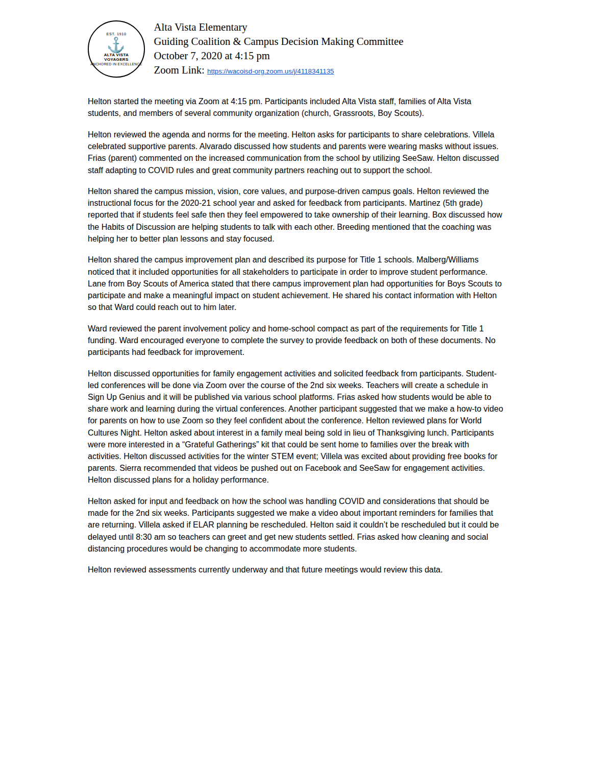EST. 1910 ⚓ Alta Vista
Voyagers Anchored in Excellence
Alta Vista Elementary Guiding Coalition & Campus Decision Making Committee October 7, 2020 at 4:15 pm Zoom Link: https://wacoisd-org.zoom.us/j/4118341135
Helton started the meeting via Zoom at 4:15 pm. Participants included Alta Vista staff, families of Alta Vista students, and members of several community organization (church, Grassroots, Boy Scouts).
Helton reviewed the agenda and norms for the meeting. Helton asks for participants to share celebrations. Villela celebrated supportive parents. Alvarado discussed how students and parents were wearing masks without issues. Frias (parent) commented on the increased communication from the school by utilizing SeeSaw. Helton discussed staff adapting to COVID rules and great community partners reaching out to support the school.
Helton shared the campus mission, vision, core values, and purpose-driven campus goals. Helton reviewed the instructional focus for the 2020-21 school year and asked for feedback from participants. Martinez (5th grade) reported that if students feel safe then they feel empowered to take ownership of their learning. Box discussed how the Habits of Discussion are helping students to talk with each other. Breeding mentioned that the coaching was helping her to better plan lessons and stay focused.
Helton shared the campus improvement plan and described its purpose for Title 1 schools. Malberg/Williams noticed that it included opportunities for all stakeholders to participate in order to improve student performance. Lane from Boy Scouts of America stated that there campus improvement plan had opportunities for Boys Scouts to participate and make a meaningful impact on student achievement. He shared his contact information with Helton so that Ward could reach out to him later.
Ward reviewed the parent involvement policy and home-school compact as part of the requirements for Title 1 funding. Ward encouraged everyone to complete the survey to provide feedback on both of these documents. No participants had feedback for improvement.
Helton discussed opportunities for family engagement activities and solicited feedback from participants. Student-led conferences will be done via Zoom over the course of the 2nd six weeks. Teachers will create a schedule in Sign Up Genius and it will be published via various school platforms. Frias asked how students would be able to share work and learning during the virtual conferences. Another participant suggested that we make a how-to video for parents on how to use Zoom so they feel confident about the conference. Helton reviewed plans for World Cultures Night. Helton asked about interest in a family meal being sold in lieu of Thanksgiving lunch. Participants were more interested in a “Grateful Gatherings” kit that could be sent home to families over the break with activities. Helton discussed activities for the winter STEM event; Villela was excited about providing free books for parents. Sierra recommended that videos be pushed out on Facebook and SeeSaw for engagement activities. Helton discussed plans for a holiday performance.
Helton asked for input and feedback on how the school was handling COVID and considerations that should be made for the 2nd six weeks. Participants suggested we make a video about important reminders for families that are returning. Villela asked if ELAR planning be rescheduled. Helton said it couldn’t be rescheduled but it could be delayed until 8:30 am so teachers can greet and get new students settled. Frias asked how cleaning and social distancing procedures would be changing to accommodate more students.
Helton reviewed assessments currently underway and that future meetings would review this data.